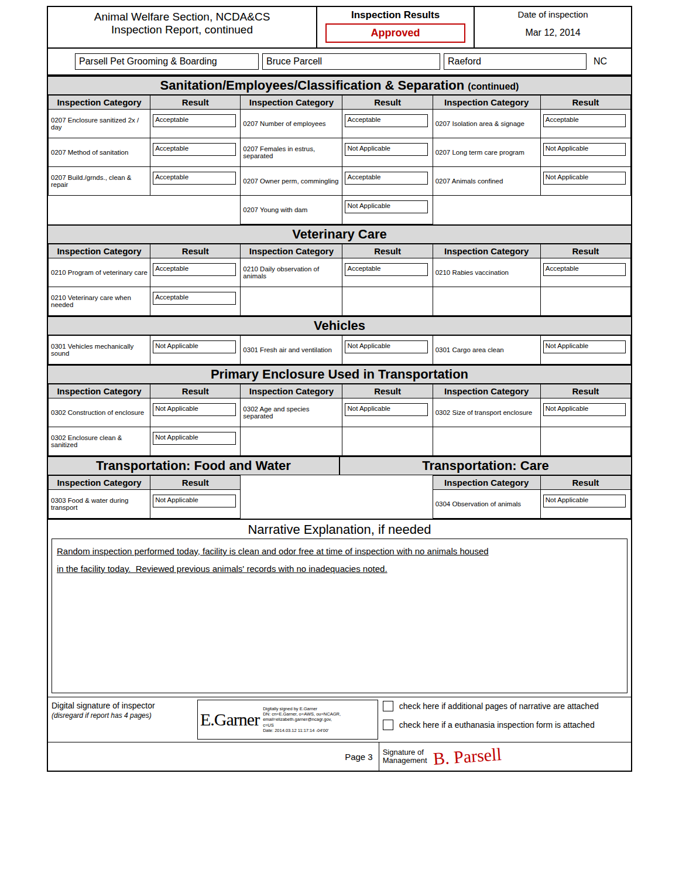Animal Welfare Section, NCDA&CS
Inspection Report, continued
Inspection Results
Approved
Date of inspection
Mar 12, 2014
Parsell Pet Grooming & Boarding
Bruce Parcell
Raeford
NC
Sanitation/Employees/Classification & Separation (continued)
| Inspection Category | Result | Inspection Category | Result | Inspection Category | Result |
| --- | --- | --- | --- | --- | --- |
| 0207 Enclosure sanitized 2x / day | Acceptable | 0207 Number of employees | Acceptable | 0207 Isolation area & signage | Acceptable |
| 0207 Method of sanitation | Acceptable | 0207 Females in estrus, separated | Not Applicable | 0207 Long term care program | Not Applicable |
| 0207 Build./grnds., clean & repair | Acceptable | 0207 Owner perm, commingling | Acceptable | 0207 Animals confined | Not Applicable |
| | | 0207 Young with dam | Not Applicable | | |
Veterinary Care
| Inspection Category | Result | Inspection Category | Result | Inspection Category | Result |
| --- | --- | --- | --- | --- | --- |
| 0210 Program of veterinary care | Acceptable | 0210 Daily observation of animals | Acceptable | 0210 Rabies vaccination | Acceptable |
| 0210 Veterinary care when needed | Acceptable | | | | |
Vehicles
| 0301 Vehicles mechanically sound | Not Applicable | 0301 Fresh air and ventilation | Not Applicable | 0301 Cargo area clean | Not Applicable |
Primary Enclosure Used in Transportation
| Inspection Category | Result | Inspection Category | Result | Inspection Category | Result |
| --- | --- | --- | --- | --- | --- |
| 0302 Construction of enclosure | Not Applicable | 0302 Age and species separated | Not Applicable | 0302 Size of transport enclosure | Not Applicable |
| 0302 Enclosure clean & sanitized | Not Applicable | | | | |
Transportation: Food and Water
Transportation: Care
| Inspection Category | Result | | | Inspection Category | Result |
| --- | --- | --- | --- | --- | --- |
| 0303 Food & water during transport | Not Applicable | | | 0304 Observation of animals | Not Applicable |
Narrative Explanation, if needed
Random inspection performed today, facility is clean and odor free at time of inspection with no animals housed
in the facility today. Reviewed previous animals' records with no inadequacies noted.
Digital signature of inspector
(disregard if report has 4 pages)
E.Garner Digitally signed by E.Garner
DN: cn=E.Garner, o=AWS, ou=NCAGR,
email=elizabeth.garner@ncagr.gov,
c=US
Date: 2014.03.12 11:17:14 -04'00'
check here if additional pages of narrative are attached
check here if a euthanasia inspection form is attached
Page 3
Signature of
Management
B. Parsell